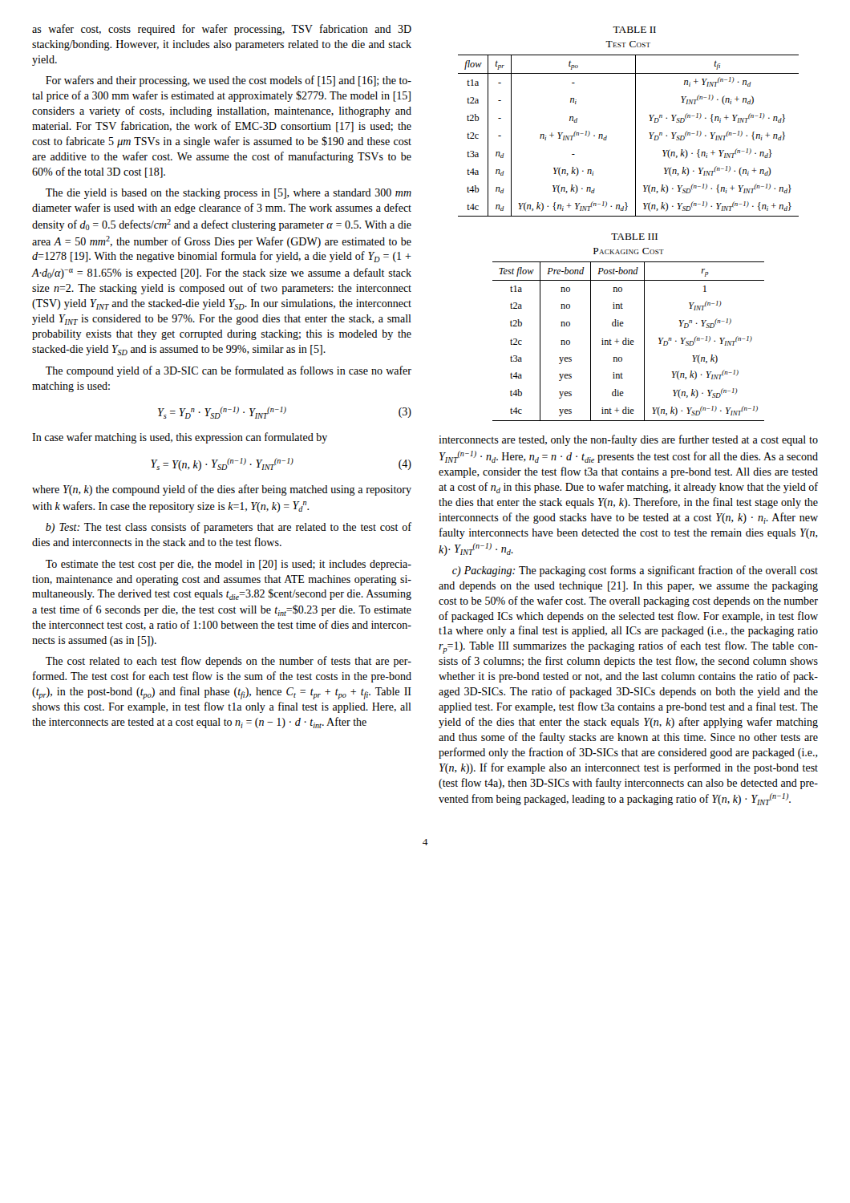as wafer cost, costs required for wafer processing, TSV fabrication and 3D stacking/bonding. However, it includes also parameters related to the die and stack yield.
For wafers and their processing, we used the cost models of [15] and [16]; the total price of a 300 mm wafer is estimated at approximately $2779. The model in [15] considers a variety of costs, including installation, maintenance, lithography and material. For TSV fabrication, the work of EMC-3D consortium [17] is used; the cost to fabricate 5 μm TSVs in a single wafer is assumed to be $190 and these cost are additive to the wafer cost. We assume the cost of manufacturing TSVs to be 60% of the total 3D cost [18].
The die yield is based on the stacking process in [5], where a standard 300 mm diameter wafer is used with an edge clearance of 3 mm. The work assumes a defect density of d0 = 0.5 defects/cm2 and a defect clustering parameter α = 0.5. With a die area A = 50 mm2, the number of Gross Dies per Wafer (GDW) are estimated to be d=1278 [19]. With the negative binomial formula for yield, a die yield of YD = (1 + A·d0/α)−α = 81.65% is expected [20]. For the stack size we assume a default stack size n=2. The stacking yield is composed out of two parameters: the interconnect (TSV) yield YINT and the stacked-die yield YSD. In our simulations, the interconnect yield YINT is considered to be 97%. For the good dies that enter the stack, a small probability exists that they get corrupted during stacking; this is modeled by the stacked-die yield YSD and is assumed to be 99%, similar as in [5].
The compound yield of a 3D-SIC can be formulated as follows in case no wafer matching is used:
Ys = YDn · YSD(n−1) · YINT(n−1) (3)
In case wafer matching is used, this expression can formulated by
Ys = Y(n, k) · YSD(n−1) · YINT(n−1) (4)
where Y(n, k) the compound yield of the dies after being matched using a repository with k wafers. In case the repository size is k=1, Y(n, k) = Ydn.
b) Test: The test class consists of parameters that are related to the test cost of dies and interconnects in the stack and to the test flows.
To estimate the test cost per die, the model in [20] is used; it includes depreciation, maintenance and operating cost and assumes that ATE machines operating simultaneously. The derived test cost equals tdie=3.82 $cent/second per die. Assuming a test time of 6 seconds per die, the test cost will be tint=$0.23 per die. To estimate the interconnect test cost, a ratio of 1:100 between the test time of dies and interconnects is assumed (as in [5]).
The cost related to each test flow depends on the number of tests that are performed. The test cost for each test flow is the sum of the test costs in the pre-bond (tpr), in the post-bond (tpo) and final phase (tfi), hence Ct = tpr + tpo + tfi. Table II shows this cost. For example, in test flow t1a only a final test is applied. Here, all the interconnects are tested at a cost equal to ni = (n − 1) · d · tint. After the
TABLE IITest Cost
| flow | t pr | t po | t fi |
| --- | --- | --- | --- |
| t1a | - | - | n i + Y INT (n−1) · n d |
| t2a | - | n i | Y INT (n−1) · ( n i + n d ) |
| t2b | - | n d | Y D n · Y SD (n−1) · { n i + Y INT (n−1) · n d } |
| t2c | - | n i + Y INT (n−1) · n d | Y D n · Y SD (n−1) · Y INT (n−1) · { n i + n d } |
| t3a | n d | - | Y ( n , k ) · { n i + Y INT (n−1) · n d } |
| t4a | n d | Y ( n , k ) · n i | Y ( n , k ) · Y INT (n−1) · ( n i + n d ) |
| t4b | n d | Y ( n , k ) · n d | Y ( n , k ) · Y SD (n−1) · { n i + Y INT (n−1) · n d } |
| t4c | n d | Y ( n , k ) · { n i + Y INT (n−1) · n d } | Y ( n , k ) · Y SD (n−1) · Y INT (n−1) · { n i + n d } |
TABLE IIIPackaging Cost
| Test flow | Pre-bond | Post-bond | r p |
| --- | --- | --- | --- |
| t1a | no | no | 1 |
| t2a | no | int | Y INT (n−1) |
| t2b | no | die | Y D n · Y SD (n−1) |
| t2c | no | int + die | Y D n · Y SD (n−1) · Y INT (n−1) |
| t3a | yes | no | Y ( n , k ) |
| t4a | yes | int | Y ( n , k ) · Y INT (n−1) |
| t4b | yes | die | Y ( n , k ) · Y SD (n−1) |
| t4c | yes | int + die | Y ( n , k ) · Y SD (n−1) · Y INT (n−1) |
interconnects are tested, only the non-faulty dies are further tested at a cost equal to YINT(n−1) · nd. Here, nd = n · d · tdie presents the test cost for all the dies. As a second example, consider the test flow t3a that contains a pre-bond test. All dies are tested at a cost of nd in this phase. Due to wafer matching, it already know that the yield of the dies that enter the stack equals Y(n, k). Therefore, in the final test stage only the interconnects of the good stacks have to be tested at a cost Y(n, k) · ni. After new faulty interconnects have been detected the cost to test the remain dies equals Y(n, k)· YINT(n−1) · nd.
c) Packaging: The packaging cost forms a significant fraction of the overall cost and depends on the used technique [21]. In this paper, we assume the packaging cost to be 50% of the wafer cost. The overall packaging cost depends on the number of packaged ICs which depends on the selected test flow. For example, in test flow t1a where only a final test is applied, all ICs are packaged (i.e., the packaging ratio rp=1). Table III summarizes the packaging ratios of each test flow. The table consists of 3 columns; the first column depicts the test flow, the second column shows whether it is pre-bond tested or not, and the last column contains the ratio of packaged 3D-SICs. The ratio of packaged 3D-SICs depends on both the yield and the applied test. For example, test flow t3a contains a pre-bond test and a final test. The yield of the dies that enter the stack equals Y(n, k) after applying wafer matching and thus some of the faulty stacks are known at this time. Since no other tests are performed only the fraction of 3D-SICs that are considered good are packaged (i.e., Y(n, k)). If for example also an interconnect test is performed in the post-bond test (test flow t4a), then 3D-SICs with faulty interconnects can also be detected and prevented from being packaged, leading to a packaging ratio of Y(n, k) · YINT(n−1).
4